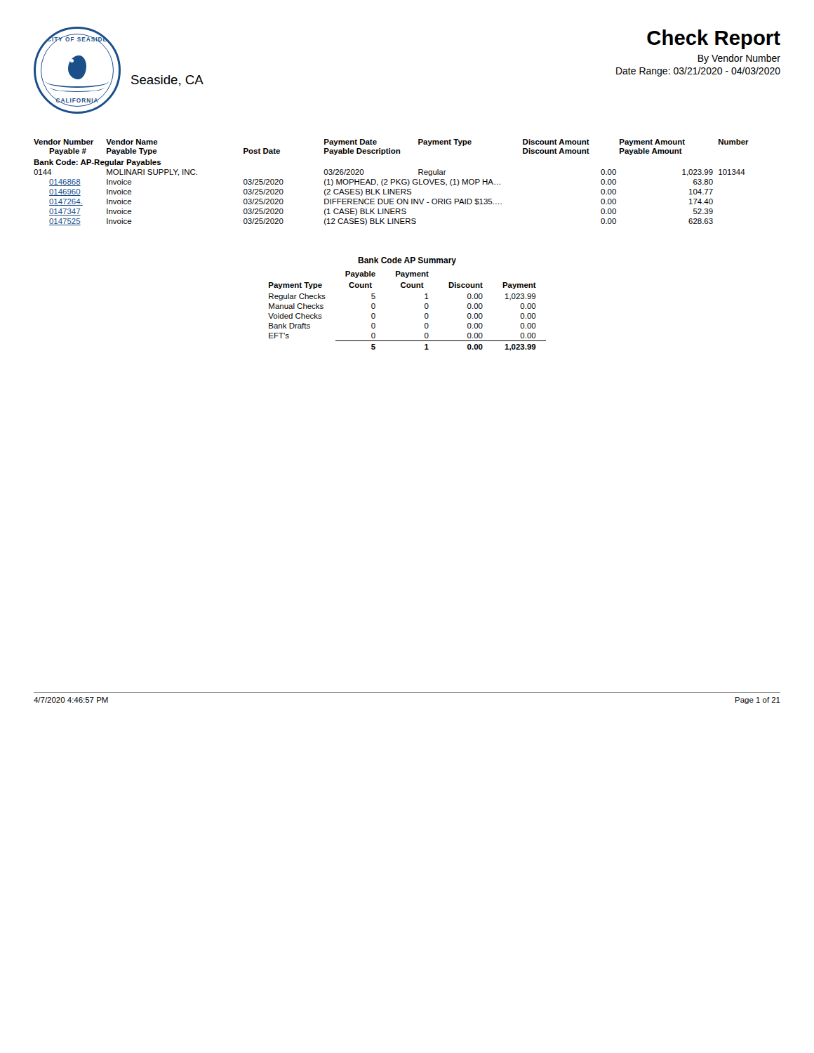CITY OF SEASIDE
CALIFORNIA
Seaside, CA
Check Report
By Vendor Number
Date Range: 03/21/2020 - 04/03/2020
| Vendor Number | Vendor Name | | Payment Date | Payment Type | Discount Amount | Payment Amount | Number |
| --- | --- | --- | --- | --- | --- | --- | --- |
| Payable # | Payable Type | Post Date | Payable Description | Discount Amount | Payable Amount | |
| Bank Code: AP-Regular Payables |
| 0144 | MOLINARI SUPPLY, INC. | | 03/26/2020 | Regular | 0.00 | 1,023.99 | 101344 |
| 0146868 | Invoice | 03/25/2020 | (1) MOPHEAD, (2 PKG) GLOVES, (1) MOP HA… | 0.00 | 63.80 | |
| 0146960 | Invoice | 03/25/2020 | (2 CASES) BLK LINERS | 0.00 | 104.77 | |
| 0147264. | Invoice | 03/25/2020 | DIFFERENCE DUE ON INV - ORIG PAID $135.… | 0.00 | 174.40 | |
| 0147347 | Invoice | 03/25/2020 | (1 CASE) BLK LINERS | 0.00 | 52.39 | |
| 0147525 | Invoice | 03/25/2020 | (12 CASES) BLK LINERS | 0.00 | 628.63 | |
Bank Code AP Summary
| | Payable | Payment | | |
| --- | --- | --- | --- | --- |
| Payment Type | Count | Count | Discount | Payment |
| Regular Checks | 5 | 1 | 0.00 | 1,023.99 |
| Manual Checks | 0 | 0 | 0.00 | 0.00 |
| Voided Checks | 0 | 0 | 0.00 | 0.00 |
| Bank Drafts | 0 | 0 | 0.00 | 0.00 |
| EFT's | 0 | 0 | 0.00 | 0.00 |
| | 5 | 1 | 0.00 | 1,023.99 |
4/7/2020 4:46:57 PM
Page 1 of 21